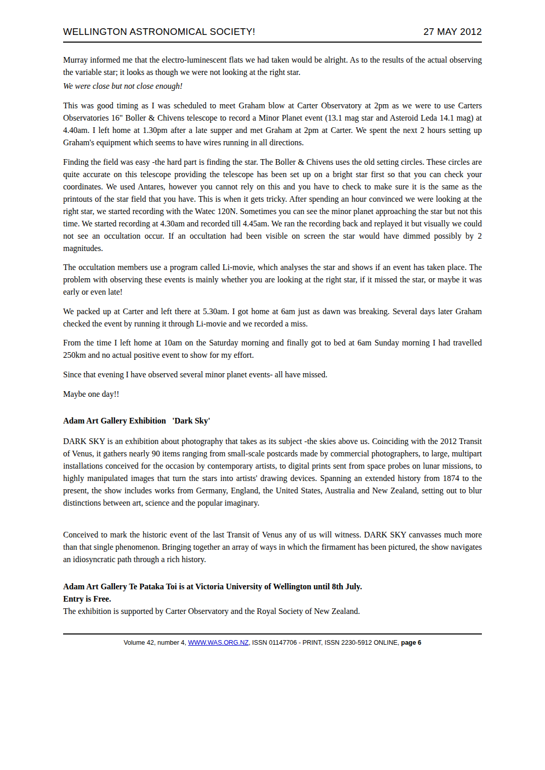WELLINGTON ASTRONOMICAL SOCIETY! 27 MAY 2012
Murray informed me that the electro-luminescent flats we had taken would be alright. As to the results of the actual observing the variable star; it looks as though we were not looking at the right star.
We were close but not close enough!
This was good timing as I was scheduled to meet Graham blow at Carter Observatory at 2pm as we were to use Carters Observatories 16" Boller & Chivens telescope to record a Minor Planet event (13.1 mag star and Asteroid Leda 14.1 mag) at 4.40am. I left home at 1.30pm after a late supper and met Graham at 2pm at Carter. We spent the next 2 hours setting up Graham's equipment which seems to have wires running in all directions.
Finding the field was easy -the hard part is finding the star. The Boller & Chivens uses the old setting circles. These circles are quite accurate on this telescope providing the telescope has been set up on a bright star first so that you can check your coordinates. We used Antares, however you cannot rely on this and you have to check to make sure it is the same as the printouts of the star field that you have. This is when it gets tricky. After spending an hour convinced we were looking at the right star, we started recording with the Watec 120N. Sometimes you can see the minor planet approaching the star but not this time. We started recording at 4.30am and recorded till 4.45am. We ran the recording back and replayed it but visually we could not see an occultation occur. If an occultation had been visible on screen the star would have dimmed possibly by 2 magnitudes.
The occultation members use a program called Li-movie, which analyses the star and shows if an event has taken place. The problem with observing these events is mainly whether you are looking at the right star, if it missed the star, or maybe it was early or even late!
We packed up at Carter and left there at 5.30am. I got home at 6am just as dawn was breaking. Several days later Graham checked the event by running it through Li-movie and we recorded a miss.
From the time I left home at 10am on the Saturday morning and finally got to bed at 6am Sunday morning I had travelled 250km and no actual positive event to show for my effort.
Since that evening I have observed several minor planet events- all have missed.
Maybe one day!!
Adam Art Gallery Exhibition 'Dark Sky'
DARK SKY is an exhibition about photography that takes as its subject -the skies above us. Coinciding with the 2012 Transit of Venus, it gathers nearly 90 items ranging from small-scale postcards made by commercial photographers, to large, multipart installations conceived for the occasion by contemporary artists, to digital prints sent from space probes on lunar missions, to highly manipulated images that turn the stars into artists' drawing devices. Spanning an extended history from 1874 to the present, the show includes works from Germany, England, the United States, Australia and New Zealand, setting out to blur distinctions between art, science and the popular imaginary.
Conceived to mark the historic event of the last Transit of Venus any of us will witness. DARK SKY canvasses much more than that single phenomenon. Bringing together an array of ways in which the firmament has been pictured, the show navigates an idiosyncratic path through a rich history.
Adam Art Gallery Te Pataka Toi is at Victoria University of Wellington until 8th July.
Entry is Free.
The exhibition is supported by Carter Observatory and the Royal Society of New Zealand.
Volume 42, number 4, WWW.WAS.ORG.NZ, ISSN 01147706 - PRINT, ISSN 2230-5912 ONLINE, page 6